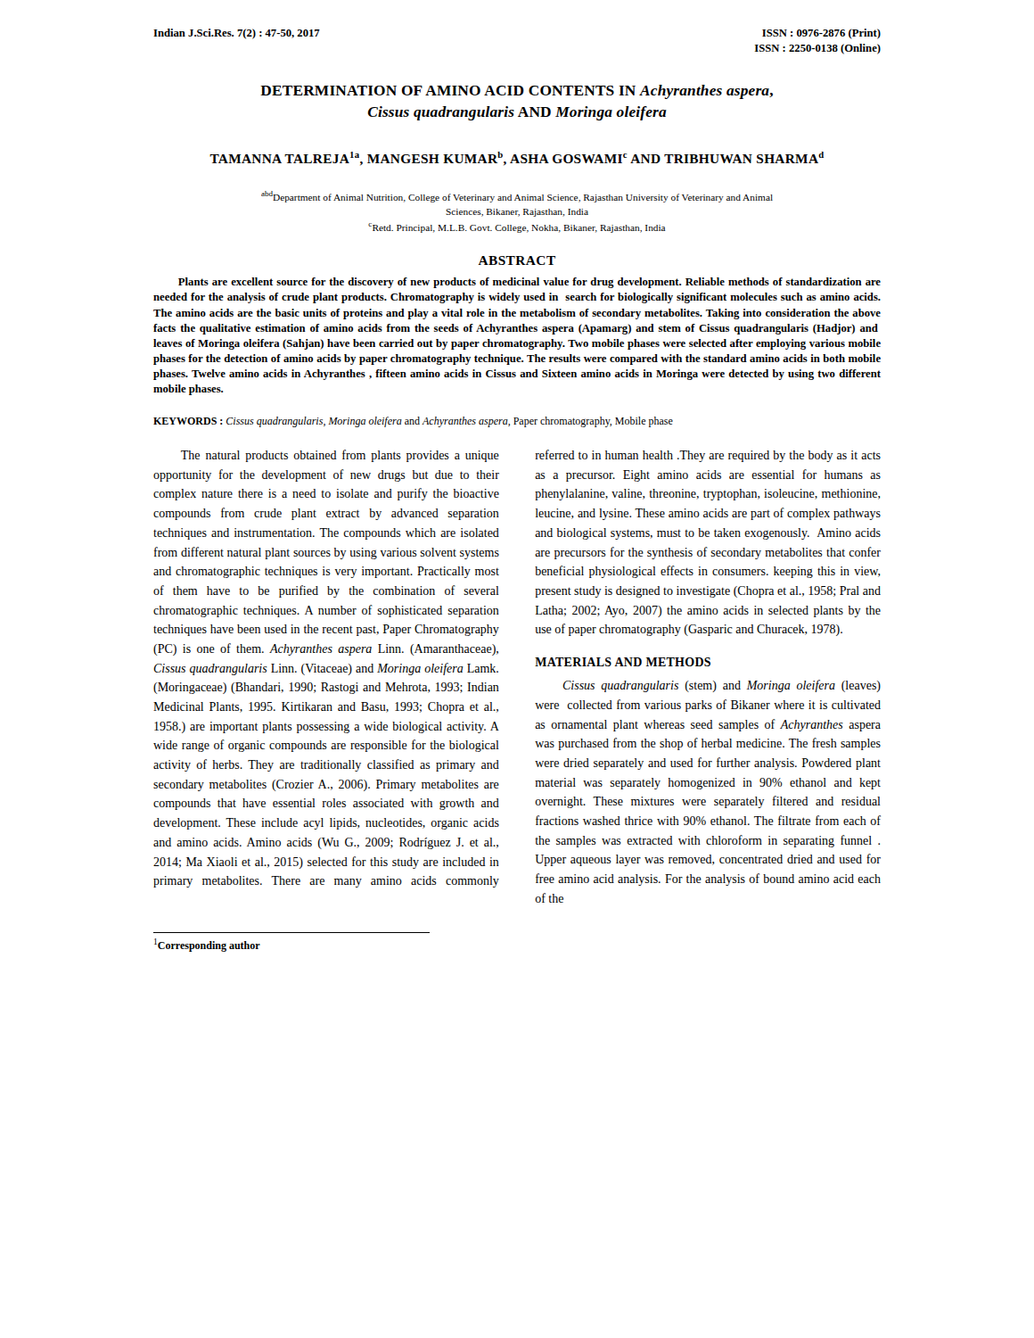Indian J.Sci.Res. 7(2) : 47-50, 2017
ISSN : 0976-2876 (Print)
ISSN : 2250-0138 (Online)
DETERMINATION OF AMINO ACID CONTENTS IN Achyranthes aspera,
Cissus quadrangularis AND Moringa oleifera
TAMANNA TALREJA1a, MANGESH KUMARb, ASHA GOSWAMIc AND TRIBHUWAN SHARMAd
abdDepartment of Animal Nutrition, College of Veterinary and Animal Science, Rajasthan University of Veterinary and Animal
Sciences, Bikaner, Rajasthan, India
cRetd. Principal, M.L.B. Govt. College, Nokha, Bikaner, Rajasthan, India
ABSTRACT
Plants are excellent source for the discovery of new products of medicinal value for drug development. Reliable methods of standardization are needed for the analysis of crude plant products. Chromatography is widely used in search for biologically significant molecules such as amino acids. The amino acids are the basic units of proteins and play a vital role in the metabolism of secondary metabolites. Taking into consideration the above facts the qualitative estimation of amino acids from the seeds of Achyranthes aspera (Apamarg) and stem of Cissus quadrangularis (Hadjor) and leaves of Moringa oleifera (Sahjan) have been carried out by paper chromatography. Two mobile phases were selected after employing various mobile phases for the detection of amino acids by paper chromatography technique. The results were compared with the standard amino acids in both mobile phases. Twelve amino acids in Achyranthes , fifteen amino acids in Cissus and Sixteen amino acids in Moringa were detected by using two different mobile phases.
KEYWORDS : Cissus quadrangularis, Moringa oleifera and Achyranthes aspera, Paper chromatography, Mobile phase
The natural products obtained from plants provides a unique opportunity for the development of new drugs but due to their complex nature there is a need to isolate and purify the bioactive compounds from crude plant extract by advanced separation techniques and instrumentation. The compounds which are isolated from different natural plant sources by using various solvent systems and chromatographic techniques is very important. Practically most of them have to be purified by the combination of several chromatographic techniques. A number of sophisticated separation techniques have been used in the recent past, Paper Chromatography (PC) is one of them. Achyranthes aspera Linn. (Amaranthaceae), Cissus quadrangularis Linn. (Vitaceae) and Moringa oleifera Lamk. (Moringaceae) (Bhandari, 1990; Rastogi and Mehrota, 1993; Indian Medicinal Plants, 1995. Kirtikaran and Basu, 1993; Chopra et al., 1958.) are important plants possessing a wide biological activity. A wide range of organic compounds are responsible for the biological activity of herbs. They are traditionally classified as primary and secondary metabolites (Crozier A., 2006). Primary metabolites are compounds that have essential roles associated with growth and development. These include acyl lipids, nucleotides, organic acids and amino acids. Amino acids (Wu G., 2009; Rodríguez J. et al., 2014; Ma Xiaoli et al., 2015) selected for this study are included in primary metabolites. There are many amino acids commonly referred to in human health .They are required by the body as it acts as a precursor. Eight amino acids are essential for humans as phenylalanine, valine, threonine, tryptophan, isoleucine, methionine, leucine, and lysine. These amino acids are part of complex pathways and biological systems, must to be taken exogenously. Amino acids are precursors for the synthesis of secondary metabolites that confer beneficial physiological effects in consumers. keeping this in view, present study is designed to investigate (Chopra et al., 1958; Pral and Latha; 2002; Ayo, 2007) the amino acids in selected plants by the use of paper chromatography (Gasparic and Churacek, 1978).
MATERIALS AND METHODS
Cissus quadrangularis (stem) and Moringa oleifera (leaves) were collected from various parks of Bikaner where it is cultivated as ornamental plant whereas seed samples of Achyranthes aspera was purchased from the shop of herbal medicine. The fresh samples were dried separately and used for further analysis. Powdered plant material was separately homogenized in 90% ethanol and kept overnight. These mixtures were separately filtered and residual fractions washed thrice with 90% ethanol. The filtrate from each of the samples was extracted with chloroform in separating funnel . Upper aqueous layer was removed, concentrated dried and used for free amino acid analysis. For the analysis of bound amino acid each of the
1Corresponding author